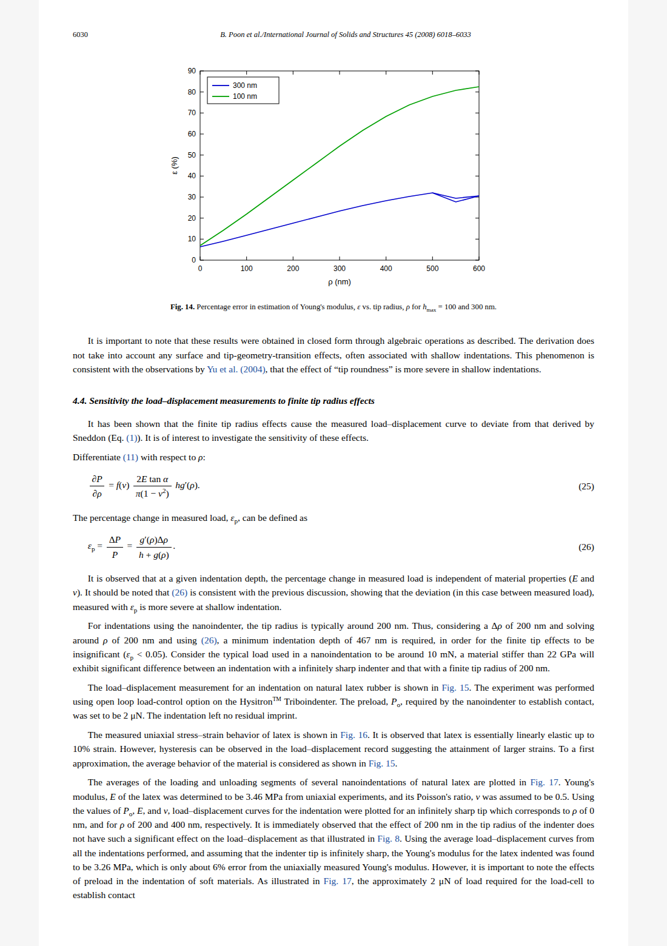6030 B. Poon et al./International Journal of Solids and Structures 45 (2008) 6018–6033
0 10 20 30 40 50 60 70 80 90 0 100 200 300 400 500 600 ρ (nm) ε (%) 300 nm 100 nm
Fig. 14. Percentage error in estimation of Young's modulus, ε vs. tip radius, ρ for hmax = 100 and 300 nm.
It is important to note that these results were obtained in closed form through algebraic operations as described. The derivation does not take into account any surface and tip-geometry-transition effects, often associated with shallow indentations. This phenomenon is consistent with the observations by Yu et al. (2004), that the effect of “tip roundness” is more severe in shallow indentations.
4.4. Sensitivity the load–displacement measurements to finite tip radius effects
It has been shown that the finite tip radius effects cause the measured load–displacement curve to deviate from that derived by Sneddon (Eq. (1)). It is of interest to investigate the sensitivity of these effects.
Differentiate (11) with respect to ρ:
∂P∂ρ = f(v) 2E tan α π(1 − v2) hg′(ρ). (25)
The percentage change in measured load, εp, can be defined as
εp = ΔP P = g′(ρ)Δρ h + g(ρ). (26)
It is observed that at a given indentation depth, the percentage change in measured load is independent of material properties (E and v). It should be noted that (26) is consistent with the previous discussion, showing that the deviation (in this case between measured load), measured with εp is more severe at shallow indentation.
For indentations using the nanoindenter, the tip radius is typically around 200 nm. Thus, considering a Δρ of 200 nm and solving around ρ of 200 nm and using (26), a minimum indentation depth of 467 nm is required, in order for the finite tip effects to be insignificant (εp < 0.05). Consider the typical load used in a nanoindentation to be around 10 mN, a material stiffer than 22 GPa will exhibit significant difference between an indentation with a infinitely sharp indenter and that with a finite tip radius of 200 nm.
The load–displacement measurement for an indentation on natural latex rubber is shown in Fig. 15. The experiment was performed using open loop load-control option on the HysitronTM Triboindenter. The preload, Po, required by the nanoindenter to establish contact, was set to be 2 μN. The indentation left no residual imprint.
The measured uniaxial stress–strain behavior of latex is shown in Fig. 16. It is observed that latex is essentially linearly elastic up to 10% strain. However, hysteresis can be observed in the load–displacement record suggesting the attainment of larger strains. To a first approximation, the average behavior of the material is considered as shown in Fig. 15.
The averages of the loading and unloading segments of several nanoindentations of natural latex are plotted in Fig. 17. Young's modulus, E of the latex was determined to be 3.46 MPa from uniaxial experiments, and its Poisson's ratio, v was assumed to be 0.5. Using the values of Po, E, and v, load–displacement curves for the indentation were plotted for an infinitely sharp tip which corresponds to ρ of 0 nm, and for ρ of 200 and 400 nm, respectively. It is immediately observed that the effect of 200 nm in the tip radius of the indenter does not have such a significant effect on the load–displacement as that illustrated in Fig. 8. Using the average load–displacement curves from all the indentations performed, and assuming that the indenter tip is infinitely sharp, the Young's modulus for the latex indented was found to be 3.26 MPa, which is only about 6% error from the uniaxially measured Young's modulus. However, it is important to note the effects of preload in the indentation of soft materials. As illustrated in Fig. 17, the approximately 2 μN of load required for the load-cell to establish contact